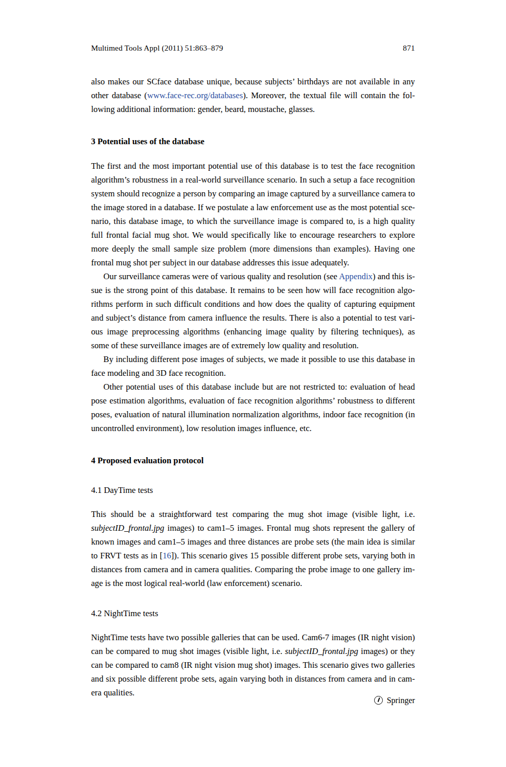Multimed Tools Appl (2011) 51:863–879
871
also makes our SCface database unique, because subjects’ birthdays are not available in any other database (www.face-rec.org/databases). Moreover, the textual file will contain the following additional information: gender, beard, moustache, glasses.
3 Potential uses of the database
The first and the most important potential use of this database is to test the face recognition algorithm’s robustness in a real-world surveillance scenario. In such a setup a face recognition system should recognize a person by comparing an image captured by a surveillance camera to the image stored in a database. If we postulate a law enforcement use as the most potential scenario, this database image, to which the surveillance image is compared to, is a high quality full frontal facial mug shot. We would specifically like to encourage researchers to explore more deeply the small sample size problem (more dimensions than examples). Having one frontal mug shot per subject in our database addresses this issue adequately.
Our surveillance cameras were of various quality and resolution (see Appendix) and this issue is the strong point of this database. It remains to be seen how will face recognition algorithms perform in such difficult conditions and how does the quality of capturing equipment and subject’s distance from camera influence the results. There is also a potential to test various image preprocessing algorithms (enhancing image quality by filtering techniques), as some of these surveillance images are of extremely low quality and resolution.
By including different pose images of subjects, we made it possible to use this database in face modeling and 3D face recognition.
Other potential uses of this database include but are not restricted to: evaluation of head pose estimation algorithms, evaluation of face recognition algorithms’ robustness to different poses, evaluation of natural illumination normalization algorithms, indoor face recognition (in uncontrolled environment), low resolution images influence, etc.
4 Proposed evaluation protocol
4.1 DayTime tests
This should be a straightforward test comparing the mug shot image (visible light, i.e. subjectID_frontal.jpg images) to cam1–5 images. Frontal mug shots represent the gallery of known images and cam1–5 images and three distances are probe sets (the main idea is similar to FRVT tests as in [16]). This scenario gives 15 possible different probe sets, varying both in distances from camera and in camera qualities. Comparing the probe image to one gallery image is the most logical real-world (law enforcement) scenario.
4.2 NightTime tests
NightTime tests have two possible galleries that can be used. Cam6-7 images (IR night vision) can be compared to mug shot images (visible light, i.e. subjectID_frontal.jpg images) or they can be compared to cam8 (IR night vision mug shot) images. This scenario gives two galleries and six possible different probe sets, again varying both in distances from camera and in camera qualities.
Springer